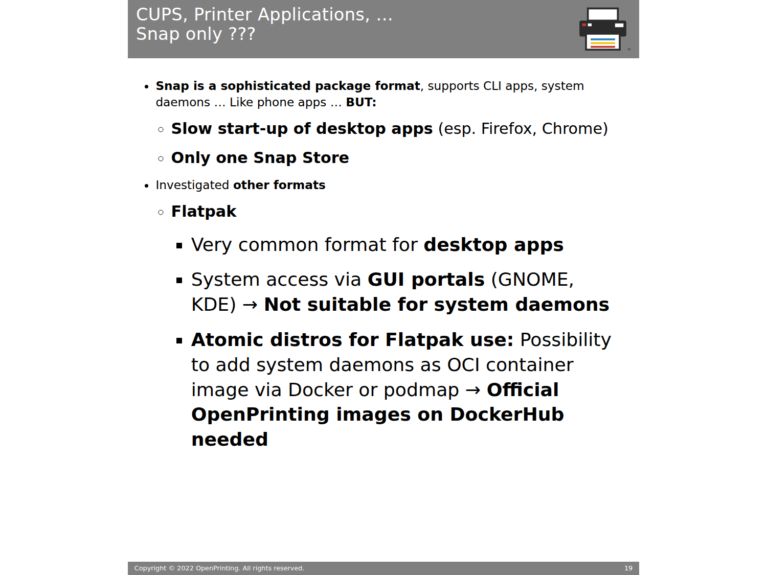CUPS, Printer Applications, …
Snap only ???
®
Snap is a sophisticated package format, supports CLI apps, system daemons … Like phone apps … BUT:
Slow start-up of desktop apps (esp. Firefox, Chrome)
Only one Snap Store
Investigated other formats
Flatpak
Very common format for desktop apps
System access via GUI portals (GNOME, KDE) → Not suitable for system daemons
Atomic distros for Flatpak use: Possibility to add system daemons as OCI container image via Docker or podmap → Official OpenPrinting images on DockerHub needed
Copyright © 2022 OpenPrinting. All rights reserved. 19